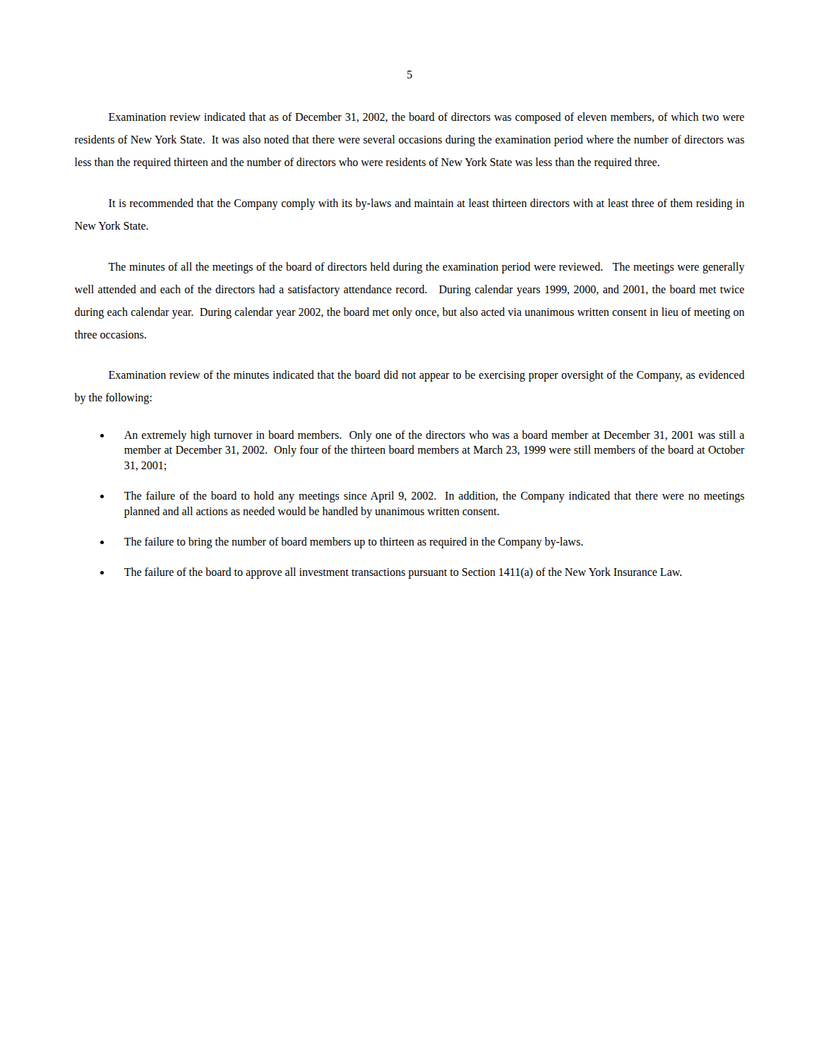5
Examination review indicated that as of December 31, 2002, the board of directors was composed of eleven members, of which two were residents of New York State. It was also noted that there were several occasions during the examination period where the number of directors was less than the required thirteen and the number of directors who were residents of New York State was less than the required three.
It is recommended that the Company comply with its by-laws and maintain at least thirteen directors with at least three of them residing in New York State.
The minutes of all the meetings of the board of directors held during the examination period were reviewed. The meetings were generally well attended and each of the directors had a satisfactory attendance record. During calendar years 1999, 2000, and 2001, the board met twice during each calendar year. During calendar year 2002, the board met only once, but also acted via unanimous written consent in lieu of meeting on three occasions.
Examination review of the minutes indicated that the board did not appear to be exercising proper oversight of the Company, as evidenced by the following:
An extremely high turnover in board members. Only one of the directors who was a board member at December 31, 2001 was still a member at December 31, 2002. Only four of the thirteen board members at March 23, 1999 were still members of the board at October 31, 2001;
The failure of the board to hold any meetings since April 9, 2002. In addition, the Company indicated that there were no meetings planned and all actions as needed would be handled by unanimous written consent.
The failure to bring the number of board members up to thirteen as required in the Company by-laws.
The failure of the board to approve all investment transactions pursuant to Section 1411(a) of the New York Insurance Law.